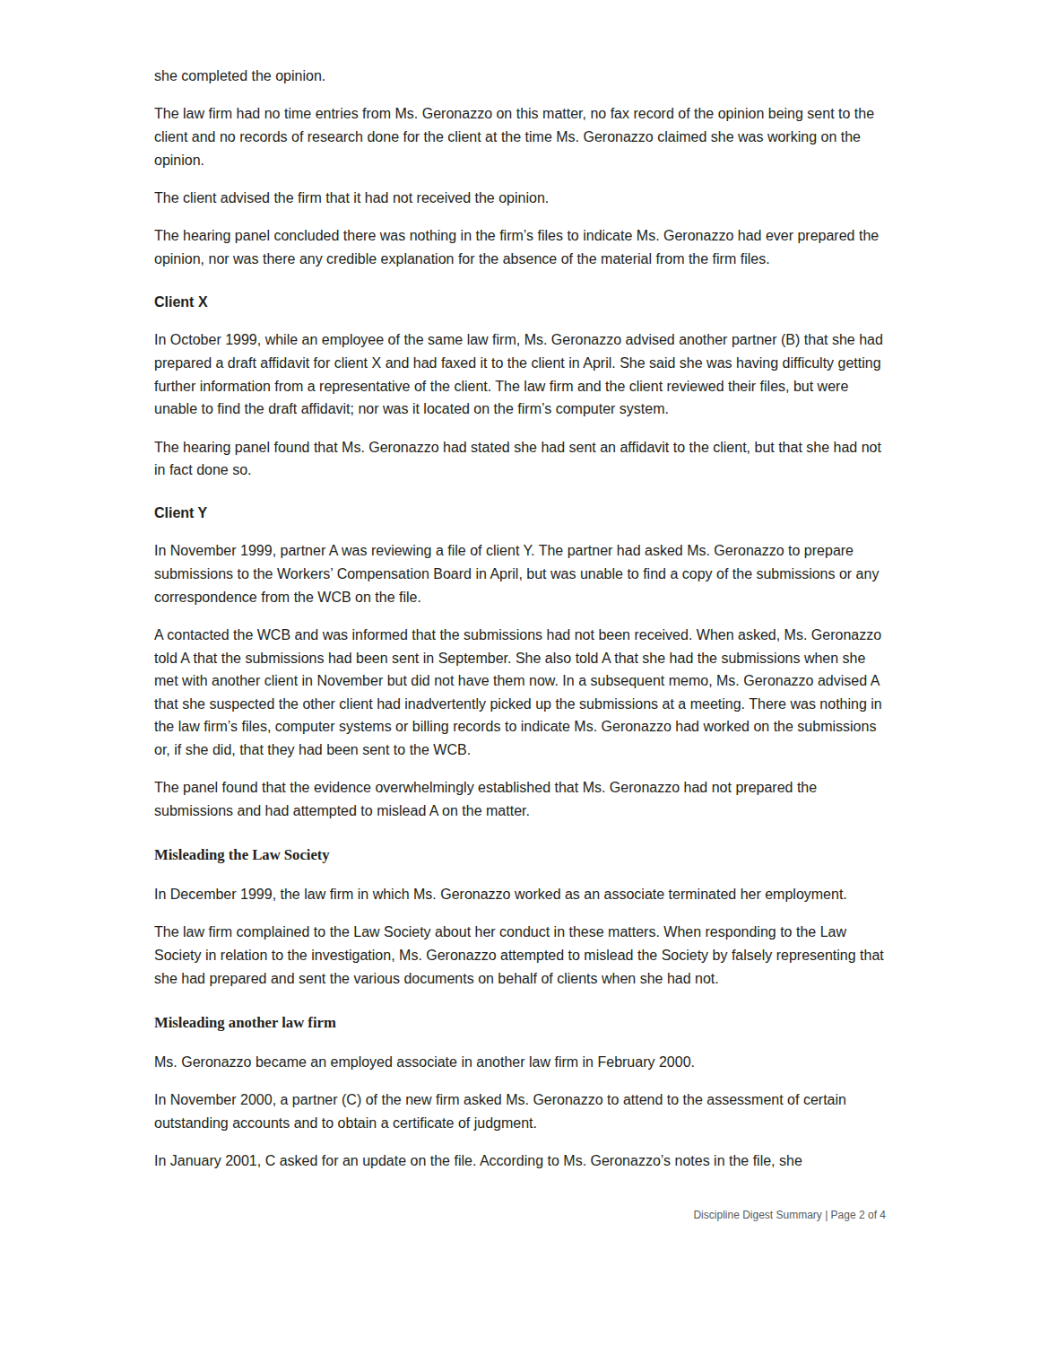she completed the opinion.
The law firm had no time entries from Ms. Geronazzo on this matter, no fax record of the opinion being sent to the client and no records of research done for the client at the time Ms. Geronazzo claimed she was working on the opinion.
The client advised the firm that it had not received the opinion.
The hearing panel concluded there was nothing in the firm’s files to indicate Ms. Geronazzo had ever prepared the opinion, nor was there any credible explanation for the absence of the material from the firm files.
Client X
In October 1999, while an employee of the same law firm, Ms. Geronazzo advised another partner (B) that she had prepared a draft affidavit for client X and had faxed it to the client in April. She said she was having difficulty getting further information from a representative of the client. The law firm and the client reviewed their files, but were unable to find the draft affidavit; nor was it located on the firm’s computer system.
The hearing panel found that Ms. Geronazzo had stated she had sent an affidavit to the client, but that she had not in fact done so.
Client Y
In November 1999, partner A was reviewing a file of client Y. The partner had asked Ms. Geronazzo to prepare submissions to the Workers’ Compensation Board in April, but was unable to find a copy of the submissions or any correspondence from the WCB on the file.
A contacted the WCB and was informed that the submissions had not been received. When asked, Ms. Geronazzo told A that the submissions had been sent in September. She also told A that she had the submissions when she met with another client in November but did not have them now. In a subsequent memo, Ms. Geronazzo advised A that she suspected the other client had inadvertently picked up the submissions at a meeting. There was nothing in the law firm’s files, computer systems or billing records to indicate Ms. Geronazzo had worked on the submissions or, if she did, that they had been sent to the WCB.
The panel found that the evidence overwhelmingly established that Ms. Geronazzo had not prepared the submissions and had attempted to mislead A on the matter.
Misleading the Law Society
In December 1999, the law firm in which Ms. Geronazzo worked as an associate terminated her employment.
The law firm complained to the Law Society about her conduct in these matters. When responding to the Law Society in relation to the investigation, Ms. Geronazzo attempted to mislead the Society by falsely representing that she had prepared and sent the various documents on behalf of clients when she had not.
Misleading another law firm
Ms. Geronazzo became an employed associate in another law firm in February 2000.
In November 2000, a partner (C) of the new firm asked Ms. Geronazzo to attend to the assessment of certain outstanding accounts and to obtain a certificate of judgment.
In January 2001, C asked for an update on the file. According to Ms. Geronazzo’s notes in the file, she
Discipline Digest Summary | Page 2 of 4